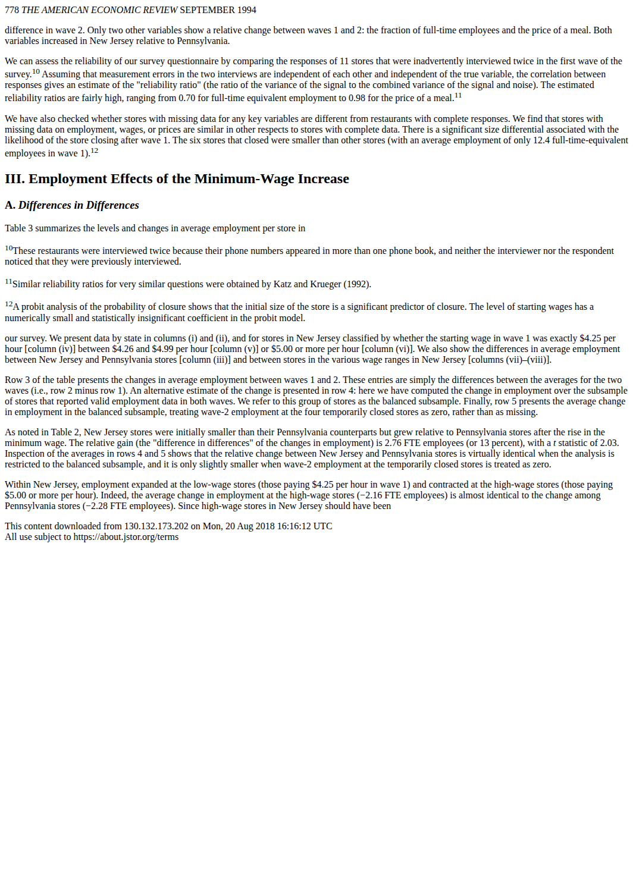778 THE AMERICAN ECONOMIC REVIEW SEPTEMBER 1994
difference in wave 2. Only two other variables show a relative change between waves 1 and 2: the fraction of full-time employees and the price of a meal. Both variables increased in New Jersey relative to Pennsylvania.
We can assess the reliability of our survey questionnaire by comparing the responses of 11 stores that were inadvertently interviewed twice in the first wave of the survey.10 Assuming that measurement errors in the two interviews are independent of each other and independent of the true variable, the correlation between responses gives an estimate of the "reliability ratio" (the ratio of the variance of the signal to the combined variance of the signal and noise). The estimated reliability ratios are fairly high, ranging from 0.70 for full-time equivalent employment to 0.98 for the price of a meal.11
We have also checked whether stores with missing data for any key variables are different from restaurants with complete responses. We find that stores with missing data on employment, wages, or prices are similar in other respects to stores with complete data. There is a significant size differential associated with the likelihood of the store closing after wave 1. The six stores that closed were smaller than other stores (with an average employment of only 12.4 full-time-equivalent employees in wave 1).12
III. Employment Effects of the Minimum-Wage Increase
A. Differences in Differences
Table 3 summarizes the levels and changes in average employment per store in
10These restaurants were interviewed twice because their phone numbers appeared in more than one phone book, and neither the interviewer nor the respondent noticed that they were previously interviewed.
11Similar reliability ratios for very similar questions were obtained by Katz and Krueger (1992).
12A probit analysis of the probability of closure shows that the initial size of the store is a significant predictor of closure. The level of starting wages has a numerically small and statistically insignificant coefficient in the probit model.
our survey. We present data by state in columns (i) and (ii), and for stores in New Jersey classified by whether the starting wage in wave 1 was exactly $4.25 per hour [column (iv)] between $4.26 and $4.99 per hour [column (v)] or $5.00 or more per hour [column (vi)]. We also show the differences in average employment between New Jersey and Pennsylvania stores [column (iii)] and between stores in the various wage ranges in New Jersey [columns (vii)–(viii)].
Row 3 of the table presents the changes in average employment between waves 1 and 2. These entries are simply the differences between the averages for the two waves (i.e., row 2 minus row 1). An alternative estimate of the change is presented in row 4: here we have computed the change in employment over the subsample of stores that reported valid employment data in both waves. We refer to this group of stores as the balanced subsample. Finally, row 5 presents the average change in employment in the balanced subsample, treating wave-2 employment at the four temporarily closed stores as zero, rather than as missing.
As noted in Table 2, New Jersey stores were initially smaller than their Pennsylvania counterparts but grew relative to Pennsylvania stores after the rise in the minimum wage. The relative gain (the "difference in differences" of the changes in employment) is 2.76 FTE employees (or 13 percent), with a t statistic of 2.03. Inspection of the averages in rows 4 and 5 shows that the relative change between New Jersey and Pennsylvania stores is virtually identical when the analysis is restricted to the balanced subsample, and it is only slightly smaller when wave-2 employment at the temporarily closed stores is treated as zero.
Within New Jersey, employment expanded at the low-wage stores (those paying $4.25 per hour in wave 1) and contracted at the high-wage stores (those paying $5.00 or more per hour). Indeed, the average change in employment at the high-wage stores (−2.16 FTE employees) is almost identical to the change among Pennsylvania stores (−2.28 FTE employees). Since high-wage stores in New Jersey should have been
This content downloaded from 130.132.173.202 on Mon, 20 Aug 2018 16:16:12 UTC
All use subject to https://about.jstor.org/terms